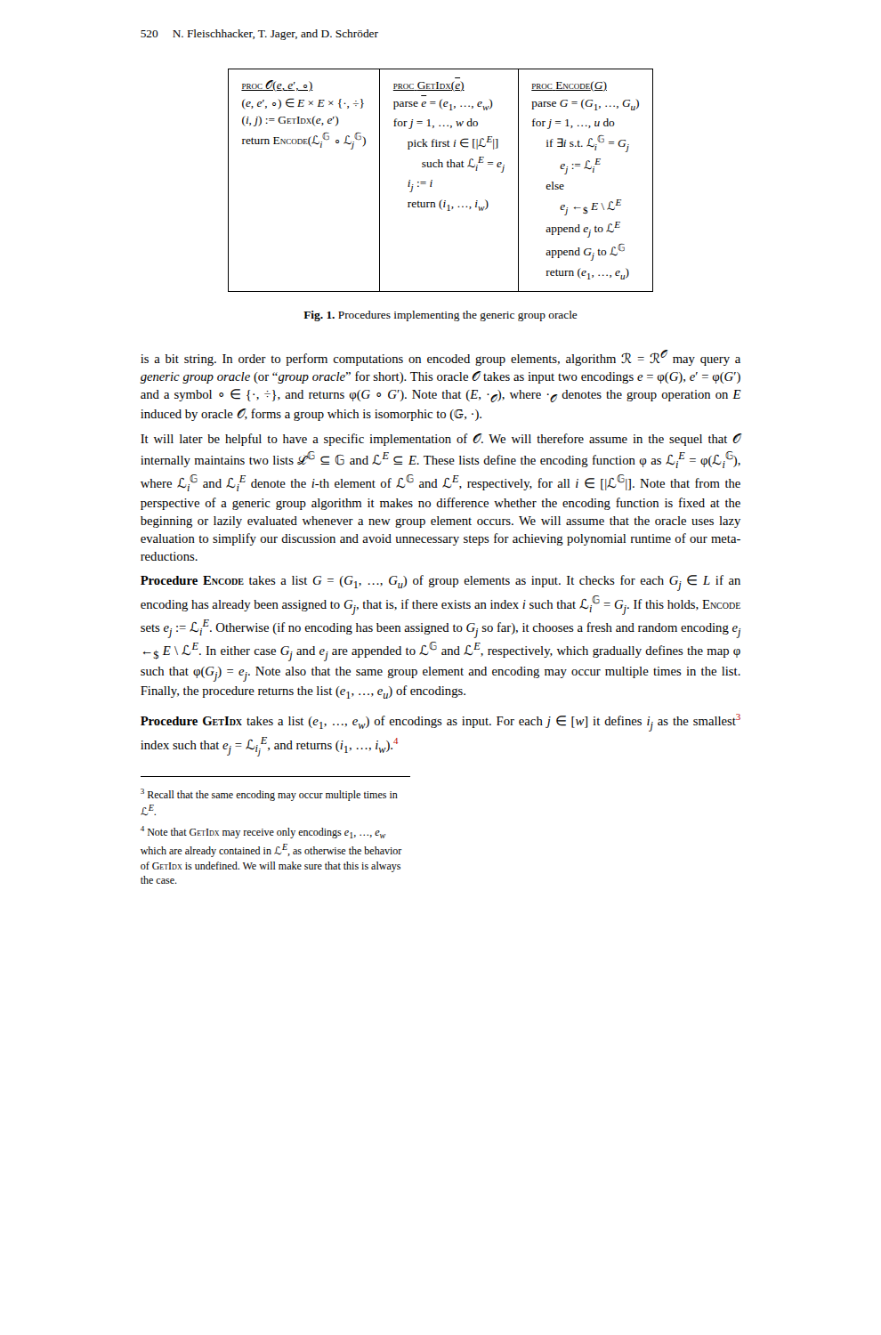520 N. Fleischhacker, T. Jager, and D. Schröder
| proc 𝒪( e , e ′, ∘) ( e , e ′, ∘) ∈ E × E × {·, ÷} ( i , j ) := GetIdx ( e , e ′) return Encode (ℒ i 𝔾 ∘ ℒ j 𝔾 ) | proc GetIdx ( e ) parse e = ( e 1 , …, e w ) for j = 1, …, w do pick first i ∈ [/ℒ E /] such that ℒ i E = e j i j := i return ( i 1 , …, i w ) | proc Encode ( G ) parse G = ( G 1 , …, G u ) for j = 1, …, u do if ∃ i s.t. ℒ i 𝔾 = G j e j := ℒ i E else e j ← $ E \ ℒ E append e j to ℒ E append G j to ℒ 𝔾 return ( e 1 , …, e u ) |
Fig. 1. Procedures implementing the generic group oracle
is a bit string. In order to perform computations on encoded group elements, algorithm ℛ = ℛ𝒪 may query a generic group oracle (or “group oracle” for short). This oracle 𝒪 takes as input two encodings e = φ(G), e′ = φ(G′) and a symbol ∘ ∈ {·, ÷}, and returns φ(G ∘ G′). Note that (E, ·𝒪), where ·𝒪 denotes the group operation on E induced by oracle 𝒪, forms a group which is isomorphic to (𝔾, ·).
It will later be helpful to have a specific implementation of 𝒪. We will therefore assume in the sequel that 𝒪 internally maintains two lists ℒ𝔾 ⊆ 𝔾 and ℒE ⊆ E. These lists define the encoding function φ as ℒiE = φ(ℒi𝔾), where ℒi𝔾 and ℒiE denote the i-th element of ℒ𝔾 and ℒE, respectively, for all i ∈ [|ℒ𝔾|]. Note that from the perspective of a generic group algorithm it makes no difference whether the encoding function is fixed at the beginning or lazily evaluated whenever a new group element occurs. We will assume that the oracle uses lazy evaluation to simplify our discussion and avoid unnecessary steps for achieving polynomial runtime of our meta-reductions.
Procedure Encode takes a list G = (G1, …, Gu) of group elements as input. It checks for each Gj ∈ L if an encoding has already been assigned to Gj, that is, if there exists an index i such that ℒi𝔾 = Gj. If this holds, Encode sets ej := ℒiE. Otherwise (if no encoding has been assigned to Gj so far), it chooses a fresh and random encoding ej ←$ E \ ℒE. In either case Gj and ej are appended to ℒ𝔾 and ℒE, respectively, which gradually defines the map φ such that φ(Gj) = ej. Note also that the same group element and encoding may occur multiple times in the list. Finally, the procedure returns the list (e1, …, eu) of encodings.
Procedure GetIdx takes a list (e1, …, ew) of encodings as input. For each j ∈ [w] it defines ij as the smallest3 index such that ej = ℒijE, and returns (i1, …, iw).4
3 Recall that the same encoding may occur multiple times in ℒE.
4 Note that GetIdx may receive only encodings e1, …, ew which are already contained in ℒE, as otherwise the behavior of GetIdx is undefined. We will make sure that this is always the case.